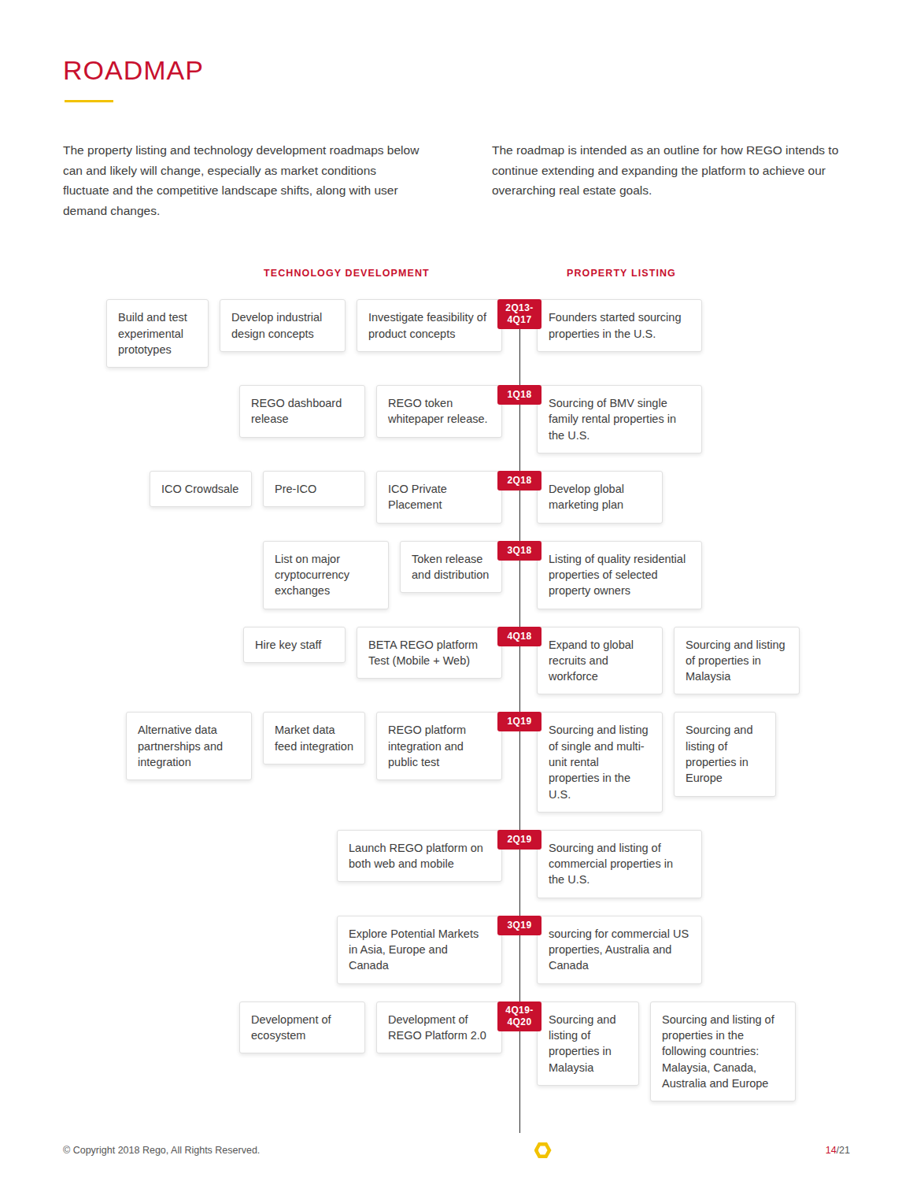Roadmap
The property listing and technology development roadmaps below can and likely will change, especially as market conditions fluctuate and the competitive landscape shifts, along with user demand changes.
The roadmap is intended as an outline for how REGO intends to continue extending and expanding the platform to achieve our overarching real estate goals.
Technology Development Property Listing
Build and test experimental prototypes
Develop industrial design concepts
Investigate feasibility of product concepts
2Q13-
4Q17
Founders started sourcing properties in the U.S.
REGO dashboard release
REGO token whitepaper release.
1Q18
Sourcing of BMV single family rental properties in the U.S.
ICO Crowdsale
Pre-ICO
ICO Private Placement
2Q18
Develop global marketing plan
List on major cryptocurrency exchanges
Token release and distribution
3Q18
Listing of quality residential properties of selected property owners
Hire key staff
BETA REGO platform Test (Mobile + Web)
4Q18
Expand to global recruits and workforce
Sourcing and listing of properties in Malaysia
Alternative data partnerships and integration
Market data feed integration
REGO platform integration and public test
1Q19
Sourcing and listing of single and multi-unit rental properties in the U.S.
Sourcing and listing of properties in Europe
Launch REGO platform on both web and mobile
2Q19
Sourcing and listing of commercial properties in the U.S.
Explore Potential Markets in Asia, Europe and Canada
3Q19
sourcing for commercial US properties, Australia and Canada
Development of ecosystem
Development of REGO Platform 2.0
4Q19-
4Q20
Sourcing and listing of properties in Malaysia
Sourcing and listing of properties in the following countries: Malaysia, Canada, Australia and Europe
© Copyright 2018 Rego, All Rights Reserved.
14/21